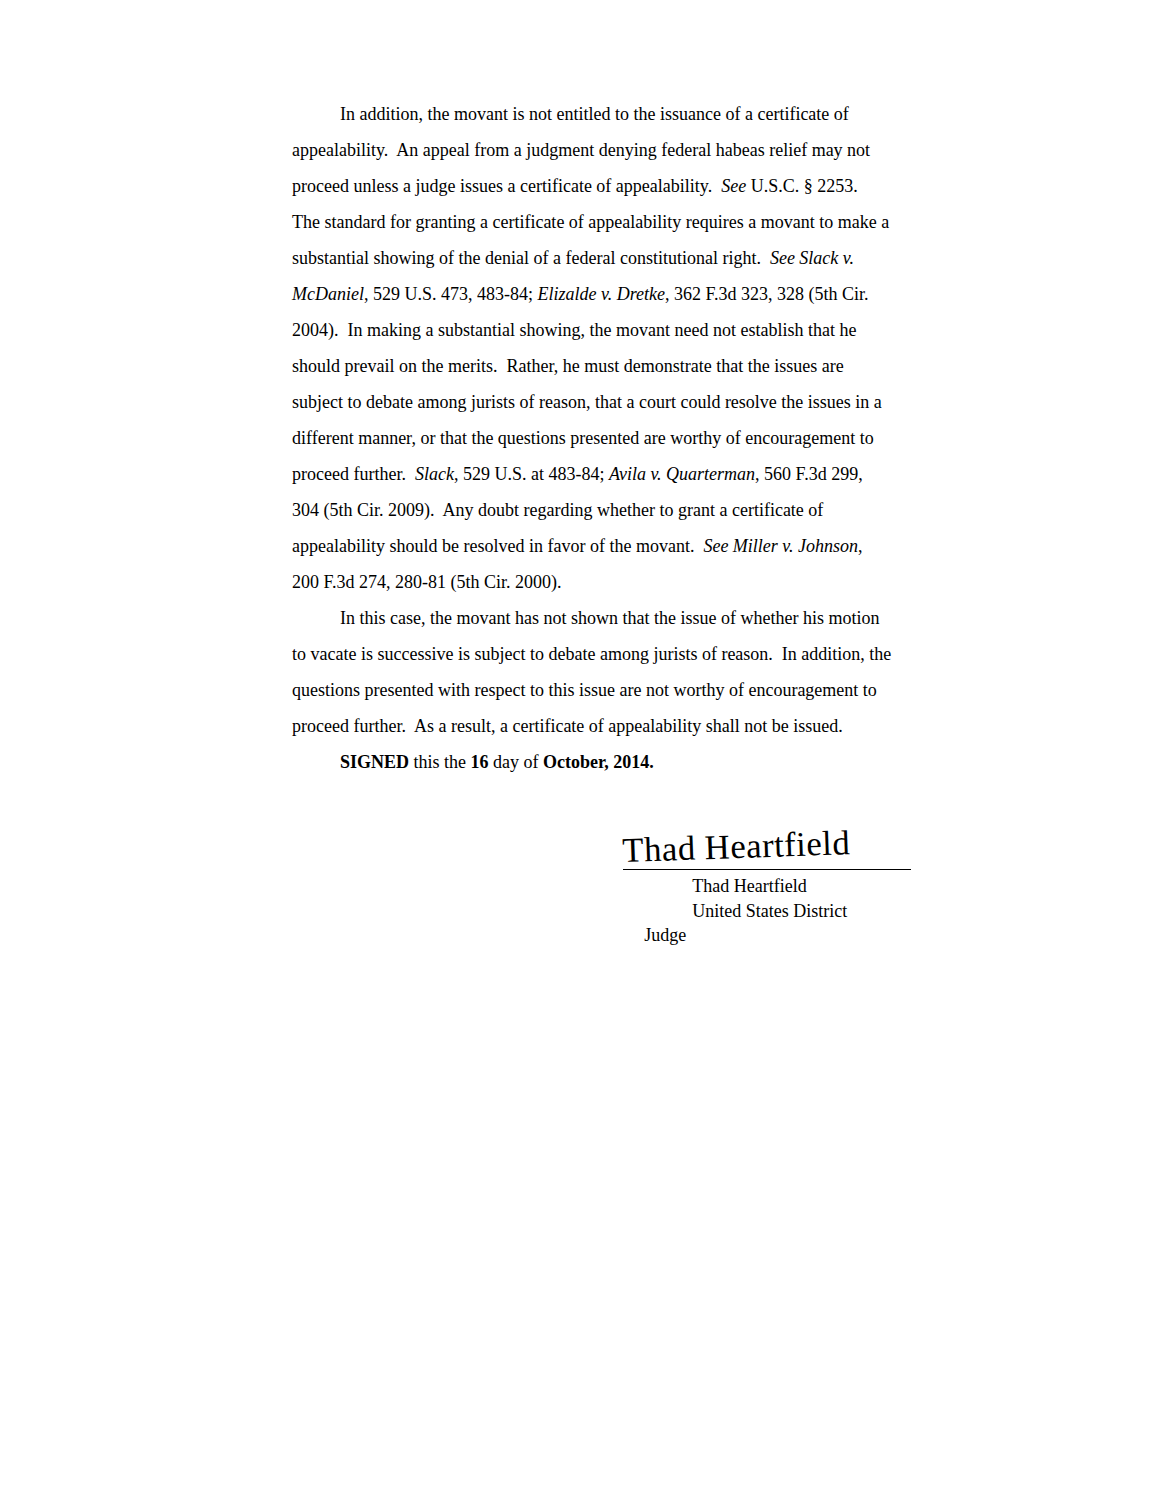In addition, the movant is not entitled to the issuance of a certificate of appealability. An appeal from a judgment denying federal habeas relief may not proceed unless a judge issues a certificate of appealability. See U.S.C. § 2253. The standard for granting a certificate of appealability requires a movant to make a substantial showing of the denial of a federal constitutional right. See Slack v. McDaniel, 529 U.S. 473, 483-84; Elizalde v. Dretke, 362 F.3d 323, 328 (5th Cir. 2004). In making a substantial showing, the movant need not establish that he should prevail on the merits. Rather, he must demonstrate that the issues are subject to debate among jurists of reason, that a court could resolve the issues in a different manner, or that the questions presented are worthy of encouragement to proceed further. Slack, 529 U.S. at 483-84; Avila v. Quarterman, 560 F.3d 299, 304 (5th Cir. 2009). Any doubt regarding whether to grant a certificate of appealability should be resolved in favor of the movant. See Miller v. Johnson, 200 F.3d 274, 280-81 (5th Cir. 2000).
In this case, the movant has not shown that the issue of whether his motion to vacate is successive is subject to debate among jurists of reason. In addition, the questions presented with respect to this issue are not worthy of encouragement to proceed further. As a result, a certificate of appealability shall not be issued.
SIGNED this the 16 day of October, 2014.
Thad Heartfield
Thad Heartfield
United States District Judge